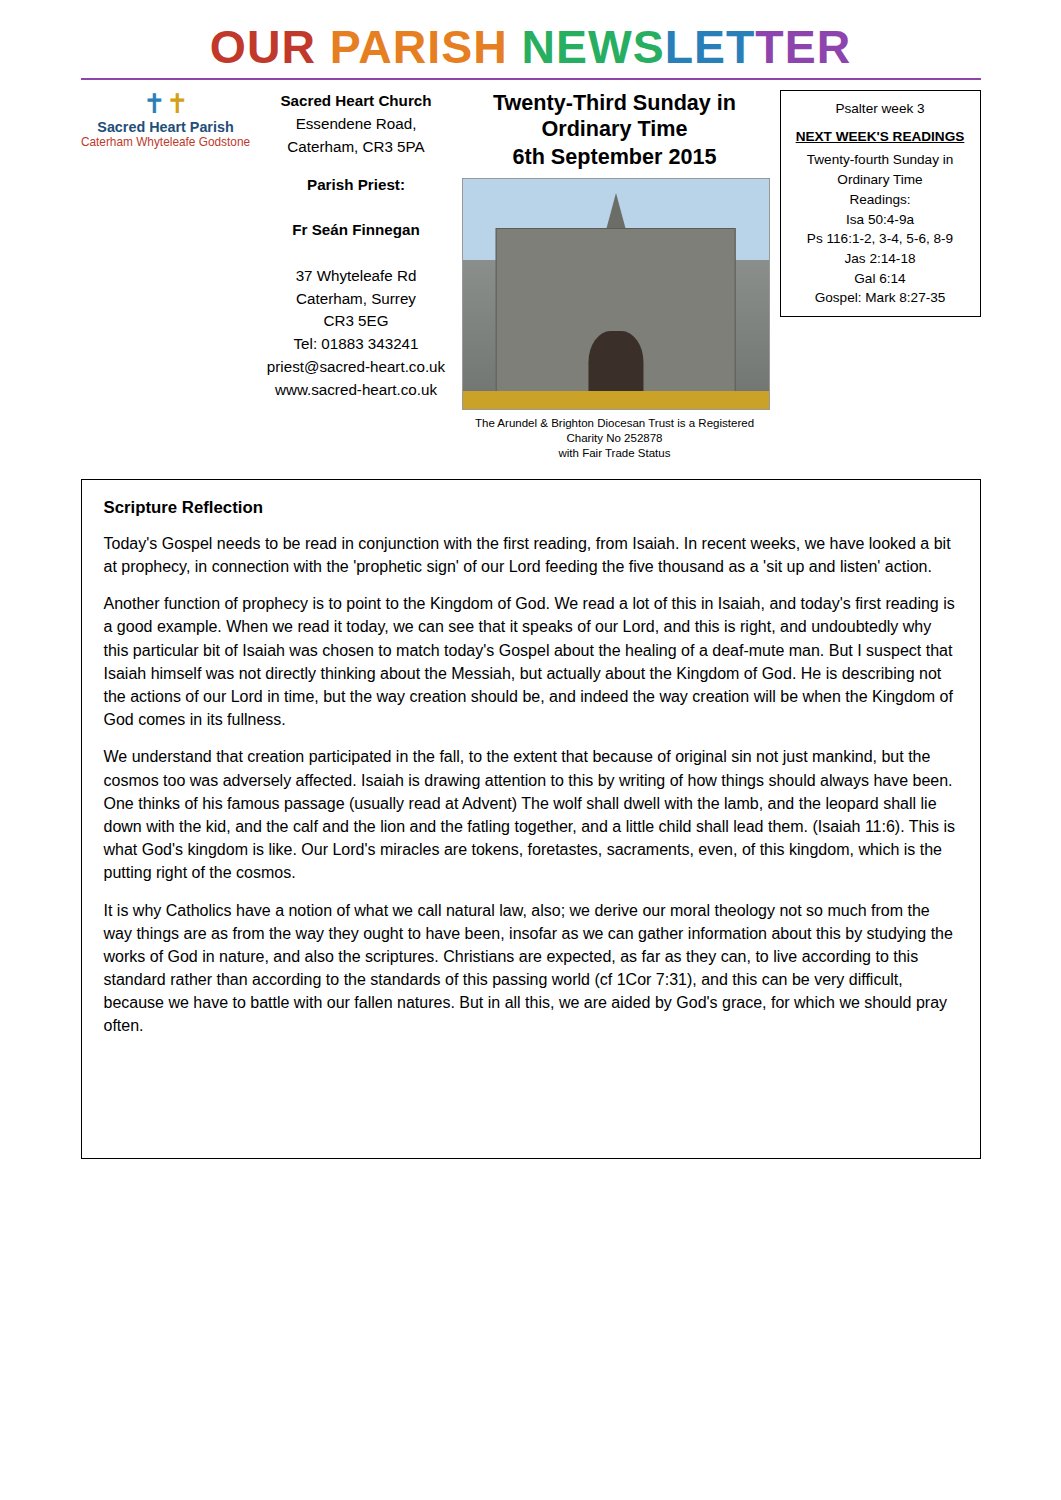OUR PARISH NEWS LET TER
✝✝
Sacred Heart Parish
Caterham Whyteleafe Godstone
Sacred Heart Church Essendene Road,
Caterham, CR3 5PA
Parish Priest:
Fr Seán Finnegan
37 Whyteleafe Rd
Caterham, Surrey
CR3 5EG
Tel: 01883 343241
priest@sacred-heart.co.uk
www.sacred-heart.co.uk
Twenty-Third Sunday in Ordinary Time
6th September 2015
The Arundel & Brighton Diocesan Trust is a Registered Charity No 252878
with Fair Trade Status
Psalter week 3
NEXT WEEK'S READINGS Twenty-fourth Sunday in Ordinary Time
Readings:
Isa 50:4-9a
Ps 116:1-2, 3-4, 5-6, 8-9
Jas 2:14-18
Gal 6:14
Gospel: Mark 8:27-35
Scripture Reflection
Today's Gospel needs to be read in conjunction with the first reading, from Isaiah. In recent weeks, we have looked a bit at prophecy, in connection with the 'prophetic sign' of our Lord feeding the five thousand as a 'sit up and listen' action.
Another function of prophecy is to point to the Kingdom of God. We read a lot of this in Isaiah, and today's first reading is a good example. When we read it today, we can see that it speaks of our Lord, and this is right, and undoubtedly why this particular bit of Isaiah was chosen to match today's Gospel about the healing of a deaf-mute man. But I suspect that Isaiah himself was not directly thinking about the Messiah, but actually about the Kingdom of God. He is describing not the actions of our Lord in time, but the way creation should be, and indeed the way creation will be when the Kingdom of God comes in its fullness.
We understand that creation participated in the fall, to the extent that because of original sin not just mankind, but the cosmos too was adversely affected. Isaiah is drawing attention to this by writing of how things should always have been. One thinks of his famous passage (usually read at Advent) The wolf shall dwell with the lamb, and the leopard shall lie down with the kid, and the calf and the lion and the fatling together, and a little child shall lead them. (Isaiah 11:6). This is what God's kingdom is like. Our Lord's miracles are tokens, foretastes, sacraments, even, of this kingdom, which is the putting right of the cosmos.
It is why Catholics have a notion of what we call natural law, also; we derive our moral theology not so much from the way things are as from the way they ought to have been, insofar as we can gather information about this by studying the works of God in nature, and also the scriptures. Christians are expected, as far as they can, to live according to this standard rather than according to the standards of this passing world (cf 1Cor 7:31), and this can be very difficult, because we have to battle with our fallen natures. But in all this, we are aided by God's grace, for which we should pray often.